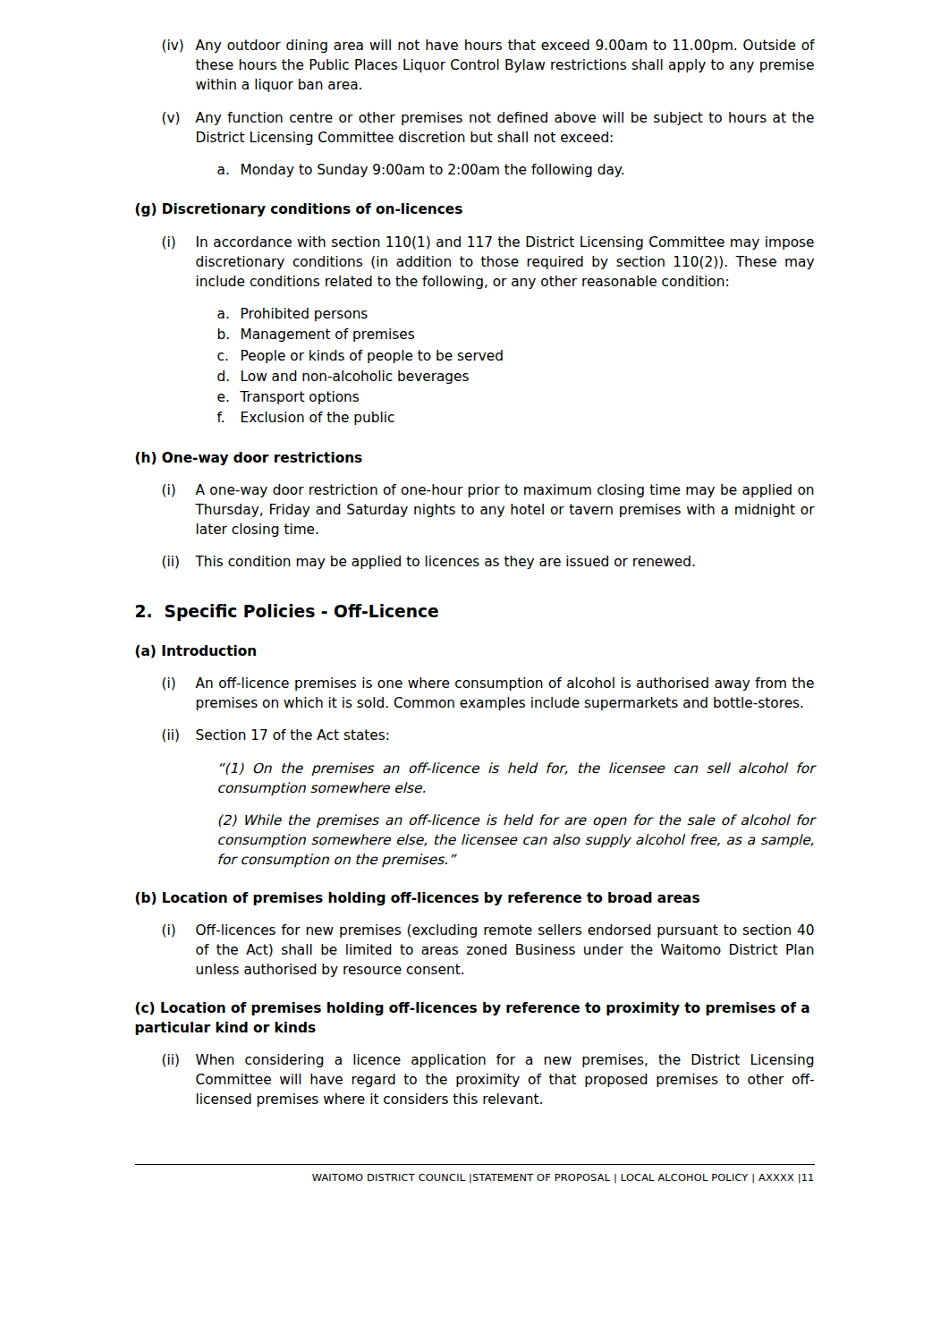(iv)
Any outdoor dining area will not have hours that exceed 9.00am to 11.00pm. Outside of these hours the Public Places Liquor Control Bylaw restrictions shall apply to any premise within a liquor ban area.
(v)
Any function centre or other premises not defined above will be subject to hours at the District Licensing Committee discretion but shall not exceed:
a.
Monday to Sunday 9:00am to 2:00am the following day.
(g) Discretionary conditions of on-licences
(i)
In accordance with section 110(1) and 117 the District Licensing Committee may impose discretionary conditions (in addition to those required by section 110(2)). These may include conditions related to the following, or any other reasonable condition:
a.
Prohibited persons
b.
Management of premises
c.
People or kinds of people to be served
d.
Low and non-alcoholic beverages
e.
Transport options
f.
Exclusion of the public
(h) One-way door restrictions
(i)
A one-way door restriction of one-hour prior to maximum closing time may be applied on Thursday, Friday and Saturday nights to any hotel or tavern premises with a midnight or later closing time.
(ii)
This condition may be applied to licences as they are issued or renewed.
2. Specific Policies - Off-Licence
(a) Introduction
(i)
An off-licence premises is one where consumption of alcohol is authorised away from the premises on which it is sold. Common examples include supermarkets and bottle-stores.
(ii)
Section 17 of the Act states:
“(1) On the premises an off-licence is held for, the licensee can sell alcohol for consumption somewhere else.
(2) While the premises an off-licence is held for are open for the sale of alcohol for consumption somewhere else, the licensee can also supply alcohol free, as a sample, for consumption on the premises.”
(b) Location of premises holding off-licences by reference to broad areas
(i)
Off-licences for new premises (excluding remote sellers endorsed pursuant to section 40 of the Act) shall be limited to areas zoned Business under the Waitomo District Plan unless authorised by resource consent.
(c) Location of premises holding off-licences by reference to proximity to premises of a particular kind or kinds
(ii)
When considering a licence application for a new premises, the District Licensing Committee will have regard to the proximity of that proposed premises to other off-licensed premises where it considers this relevant.
WAITOMO DISTRICT COUNCIL |STATEMENT OF PROPOSAL | LOCAL ALCOHOL POLICY | AXXXX |11